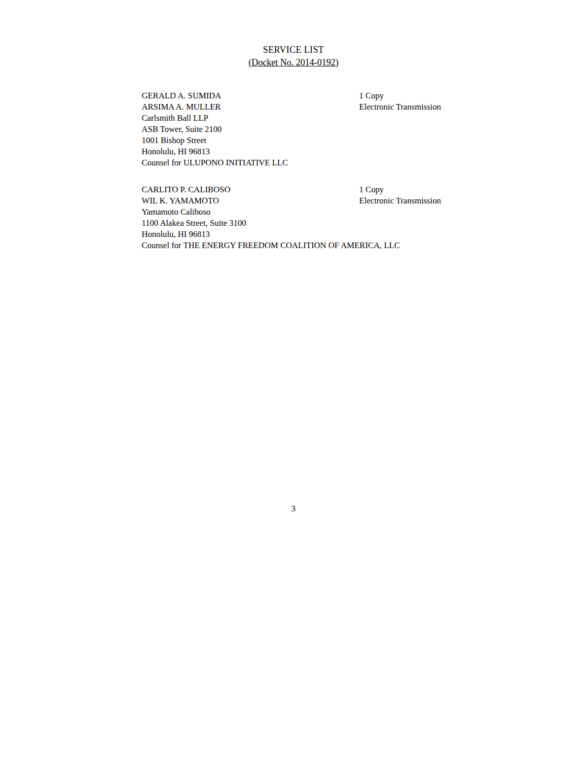SERVICE LIST
(Docket No. 2014-0192)
GERALD A. SUMIDA
ARSIMA A. MULLER
Carlsmith Ball LLP
ASB Tower, Suite 2100
1001 Bishop Street
Honolulu, HI 96813
Counsel for ULUPONO INITIATIVE LLC
1 Copy
Electronic Transmission
CARLITO P. CALIBOSO
WIL K. YAMAMOTO
Yamamoto Caliboso
1100 Alakea Street, Suite 3100
Honolulu, HI 96813
Counsel for THE ENERGY FREEDOM COALITION OF AMERICA, LLC
1 Copy
Electronic Transmission
3